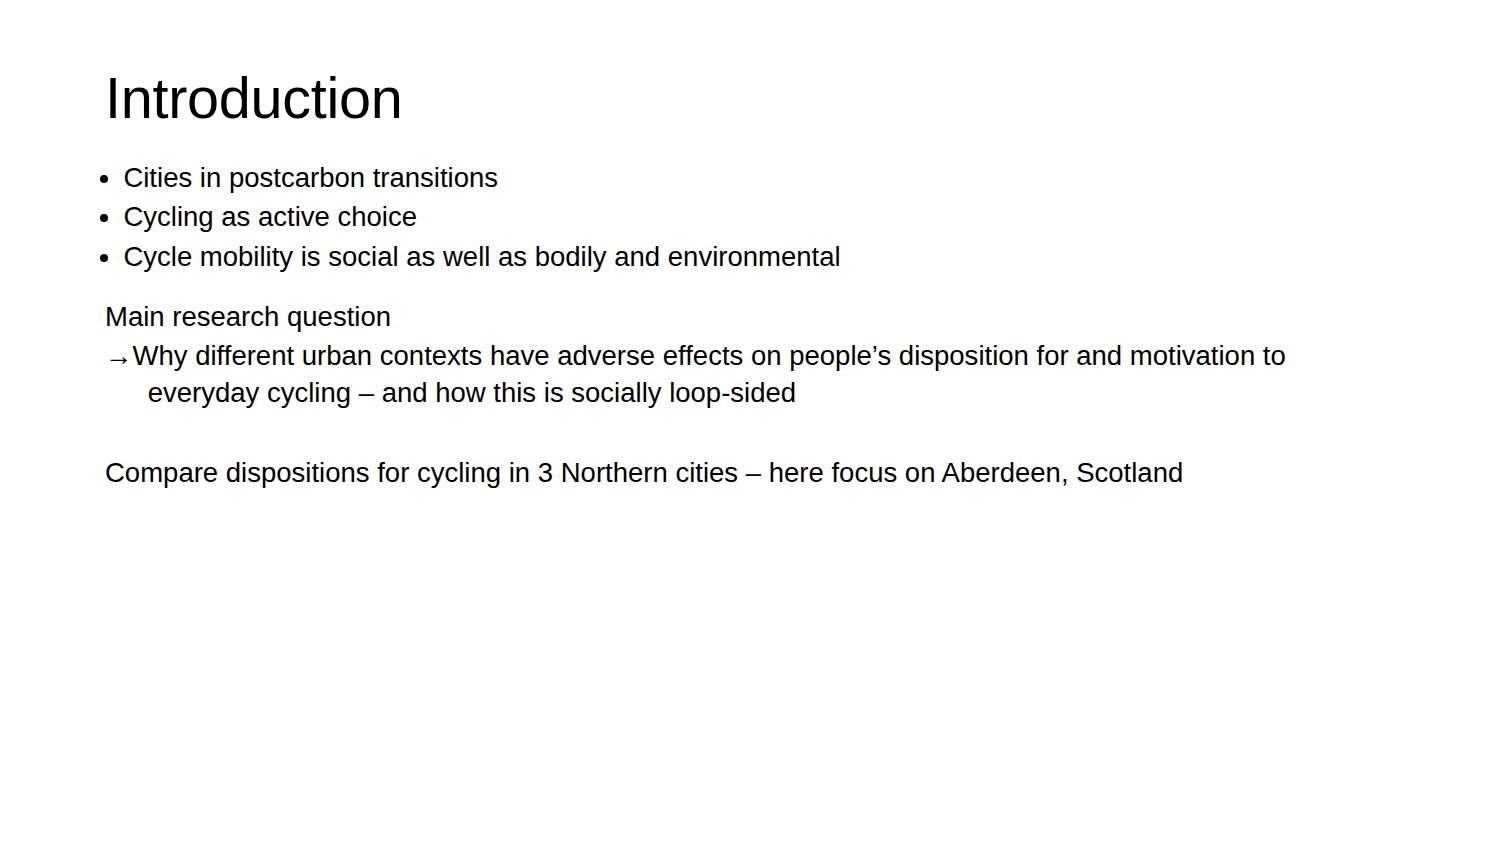Introduction
Cities in postcarbon transitions
Cycling as active choice
Cycle mobility is social as well as bodily and environmental
Main research question
→Why different urban contexts have adverse effects on people’s disposition for and motivation to everyday cycling – and how this is socially loop-sided
Compare dispositions for cycling in 3 Northern cities – here focus on Aberdeen, Scotland